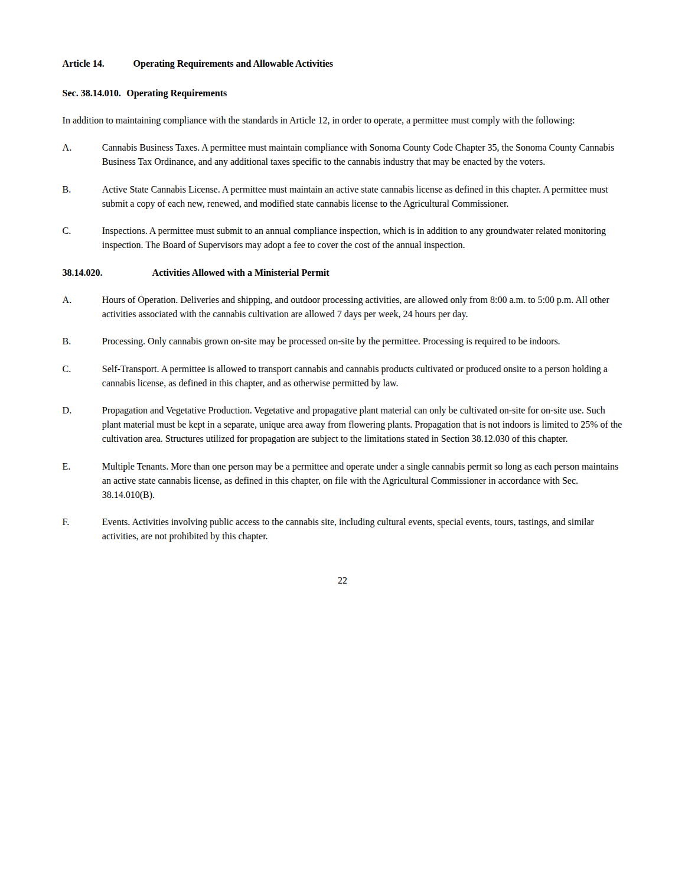Article 14. Operating Requirements and Allowable Activities
Sec. 38.14.010. Operating Requirements
In addition to maintaining compliance with the standards in Article 12, in order to operate, a permittee must comply with the following:
A. Cannabis Business Taxes. A permittee must maintain compliance with Sonoma County Code Chapter 35, the Sonoma County Cannabis Business Tax Ordinance, and any additional taxes specific to the cannabis industry that may be enacted by the voters.
B. Active State Cannabis License. A permittee must maintain an active state cannabis license as defined in this chapter. A permittee must submit a copy of each new, renewed, and modified state cannabis license to the Agricultural Commissioner.
C. Inspections. A permittee must submit to an annual compliance inspection, which is in addition to any groundwater related monitoring inspection. The Board of Supervisors may adopt a fee to cover the cost of the annual inspection.
38.14.020. Activities Allowed with a Ministerial Permit
A. Hours of Operation. Deliveries and shipping, and outdoor processing activities, are allowed only from 8:00 a.m. to 5:00 p.m. All other activities associated with the cannabis cultivation are allowed 7 days per week, 24 hours per day.
B. Processing. Only cannabis grown on-site may be processed on-site by the permittee. Processing is required to be indoors.
C. Self-Transport. A permittee is allowed to transport cannabis and cannabis products cultivated or produced onsite to a person holding a cannabis license, as defined in this chapter, and as otherwise permitted by law.
D. Propagation and Vegetative Production. Vegetative and propagative plant material can only be cultivated on-site for on-site use. Such plant material must be kept in a separate, unique area away from flowering plants. Propagation that is not indoors is limited to 25% of the cultivation area. Structures utilized for propagation are subject to the limitations stated in Section 38.12.030 of this chapter.
E. Multiple Tenants. More than one person may be a permittee and operate under a single cannabis permit so long as each person maintains an active state cannabis license, as defined in this chapter, on file with the Agricultural Commissioner in accordance with Sec. 38.14.010(B).
F. Events. Activities involving public access to the cannabis site, including cultural events, special events, tours, tastings, and similar activities, are not prohibited by this chapter.
22